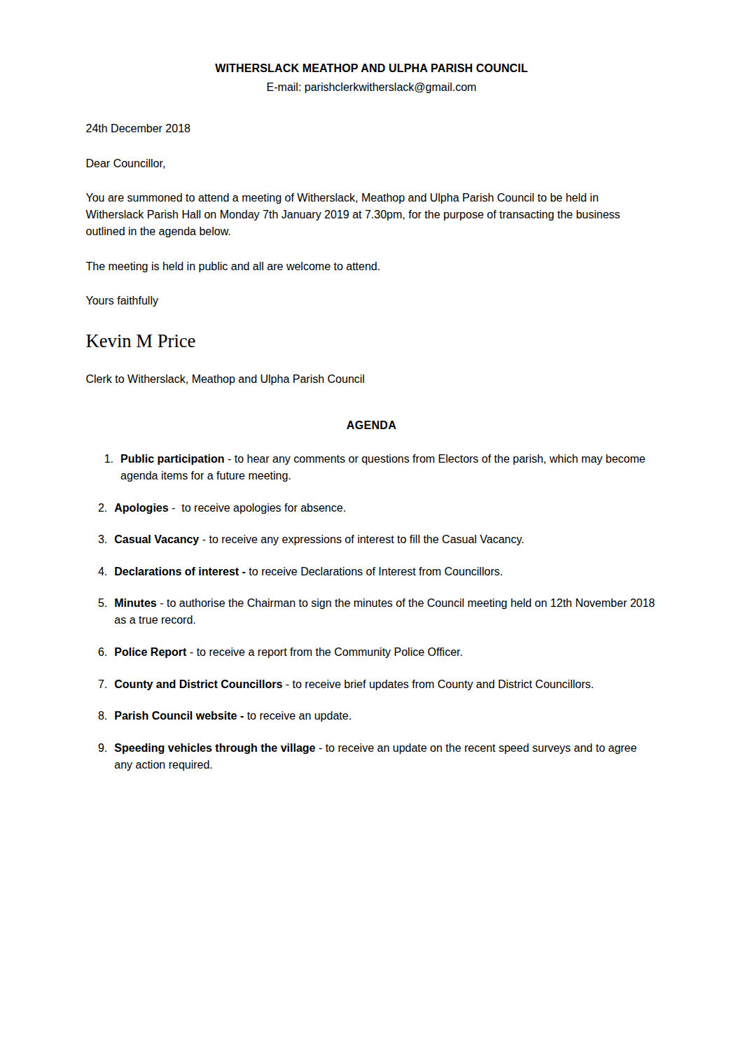Witherslack Meathop and Ulpha Parish Council
E-mail: parishclerkwitherslack@gmail.com
24th December 2018
Dear Councillor,
You are summoned to attend a meeting of Witherslack, Meathop and Ulpha Parish Council to be held in Witherslack Parish Hall on Monday 7th January 2019 at 7.30pm, for the purpose of transacting the business outlined in the agenda below.
The meeting is held in public and all are welcome to attend.
Yours faithfully
Kevin M Price
Clerk to Witherslack, Meathop and Ulpha Parish Council
AGENDA
Public participation - to hear any comments or questions from Electors of the parish, which may become agenda items for a future meeting.
Apologies - to receive apologies for absence.
Casual Vacancy - to receive any expressions of interest to fill the Casual Vacancy.
Declarations of interest - to receive Declarations of Interest from Councillors.
Minutes - to authorise the Chairman to sign the minutes of the Council meeting held on 12th November 2018 as a true record.
Police Report - to receive a report from the Community Police Officer.
County and District Councillors - to receive brief updates from County and District Councillors.
Parish Council website - to receive an update.
Speeding vehicles through the village - to receive an update on the recent speed surveys and to agree any action required.